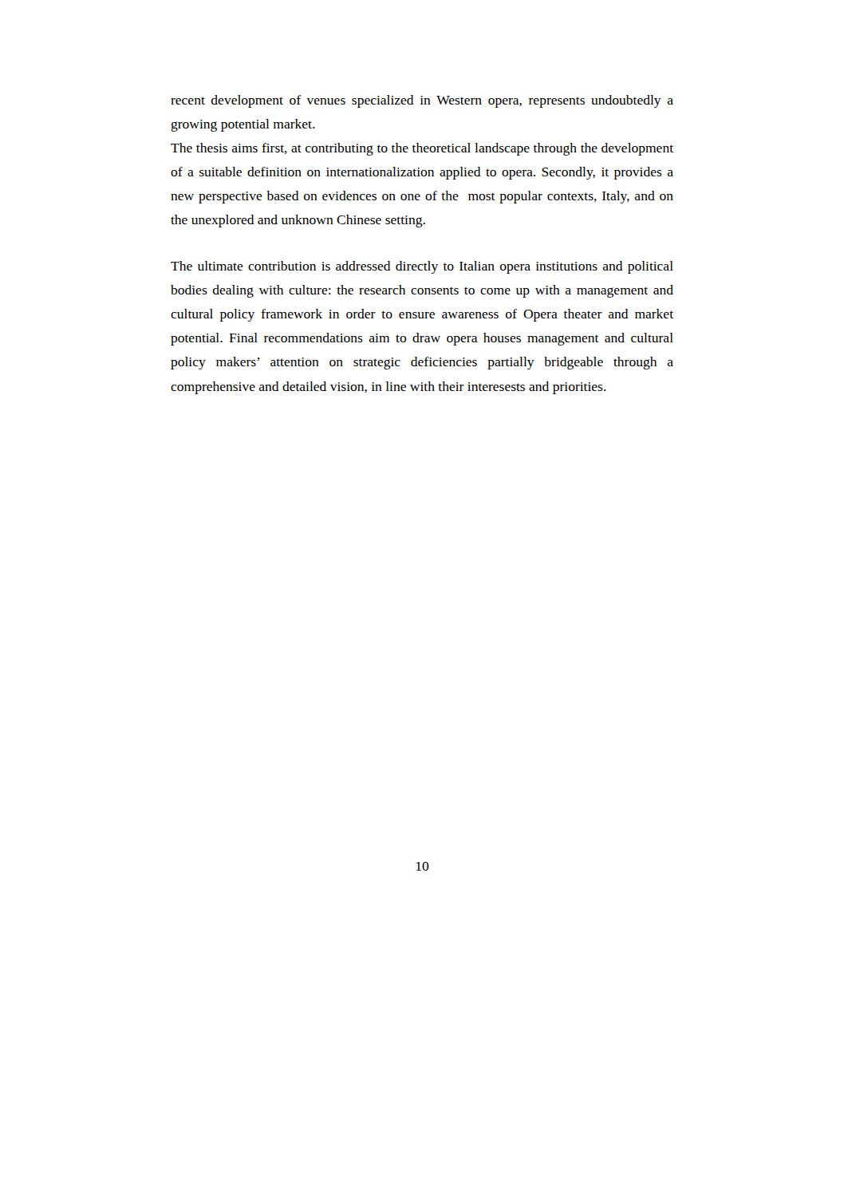recent development of venues specialized in Western opera, represents undoubtedly a growing potential market.
The thesis aims first, at contributing to the theoretical landscape through the development of a suitable definition on internationalization applied to opera. Secondly, it provides a new perspective based on evidences on one of the most popular contexts, Italy, and on the unexplored and unknown Chinese setting.
The ultimate contribution is addressed directly to Italian opera institutions and political bodies dealing with culture: the research consents to come up with a management and cultural policy framework in order to ensure awareness of Opera theater and market potential. Final recommendations aim to draw opera houses management and cultural policy makers’ attention on strategic deficiencies partially bridgeable through a comprehensive and detailed vision, in line with their interesests and priorities.
10